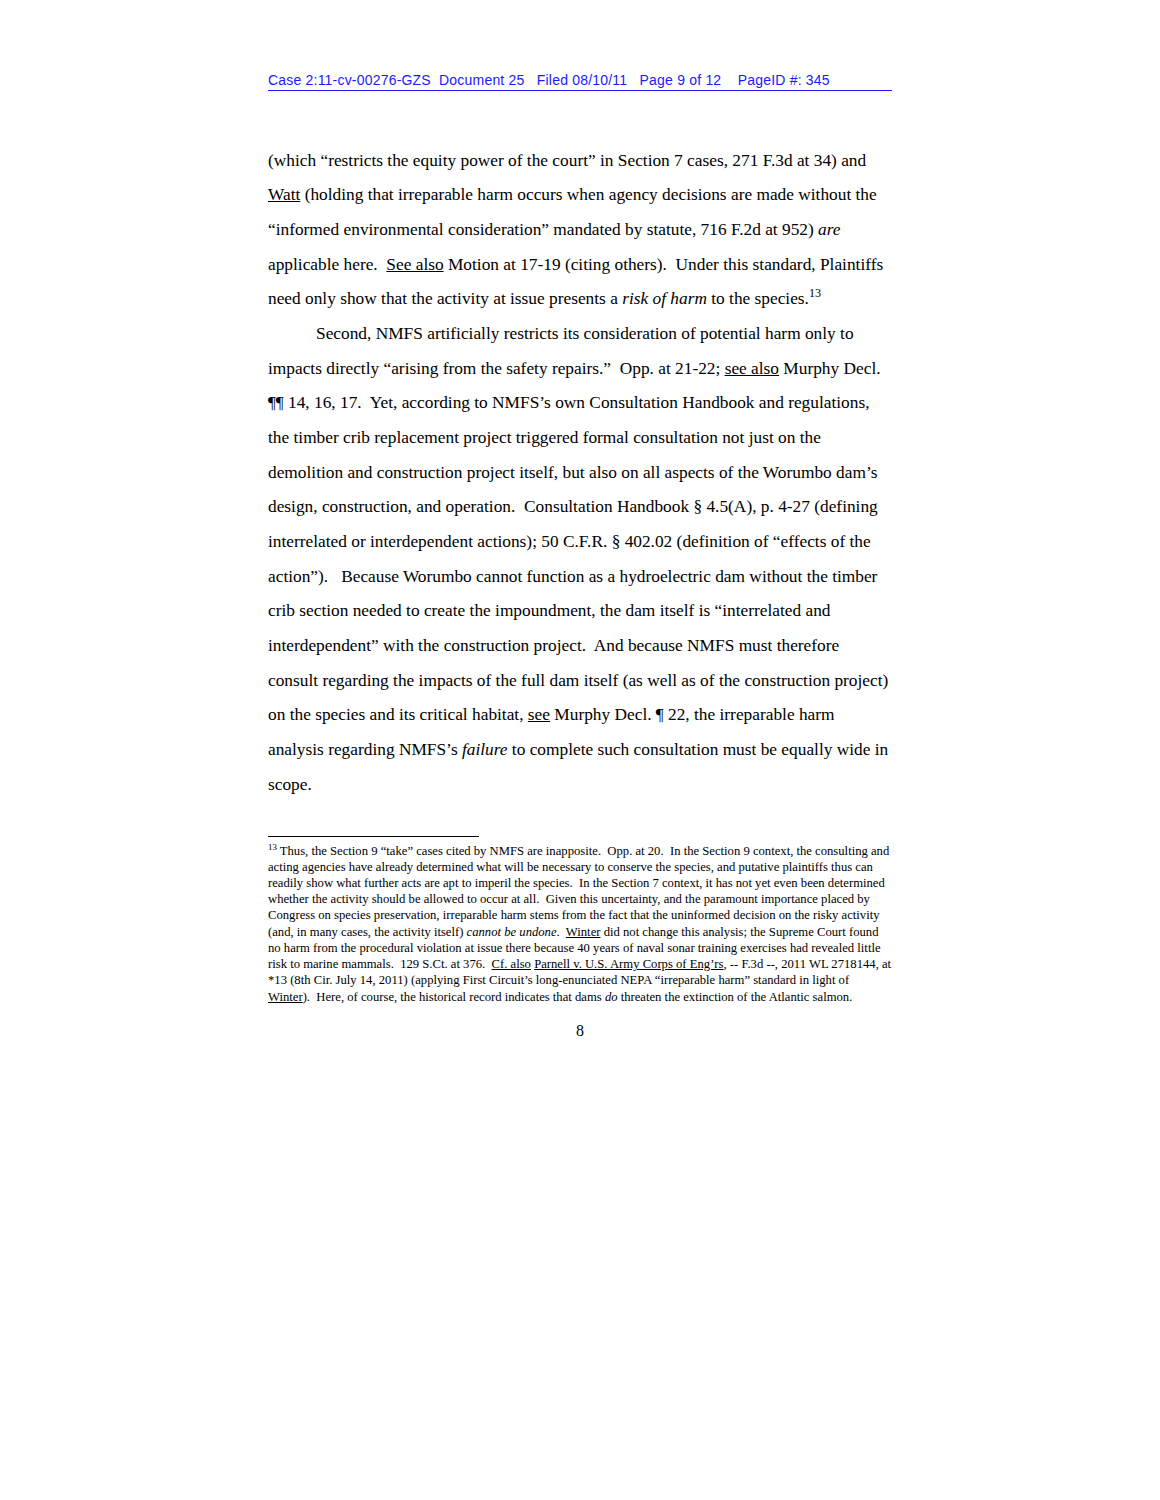Case 2:11-cv-00276-GZS Document 25 Filed 08/10/11 Page 9 of 12 PageID #: 345
(which “restricts the equity power of the court” in Section 7 cases, 271 F.3d at 34) and Watt (holding that irreparable harm occurs when agency decisions are made without the “informed environmental consideration” mandated by statute, 716 F.2d at 952) are applicable here. See also Motion at 17-19 (citing others). Under this standard, Plaintiffs need only show that the activity at issue presents a risk of harm to the species.13
Second, NMFS artificially restricts its consideration of potential harm only to impacts directly “arising from the safety repairs.” Opp. at 21-22; see also Murphy Decl. ¶¶ 14, 16, 17. Yet, according to NMFS’s own Consultation Handbook and regulations, the timber crib replacement project triggered formal consultation not just on the demolition and construction project itself, but also on all aspects of the Worumbo dam’s design, construction, and operation. Consultation Handbook § 4.5(A), p. 4-27 (defining interrelated or interdependent actions); 50 C.F.R. § 402.02 (definition of “effects of the action”). Because Worumbo cannot function as a hydroelectric dam without the timber crib section needed to create the impoundment, the dam itself is “interrelated and interdependent” with the construction project. And because NMFS must therefore consult regarding the impacts of the full dam itself (as well as of the construction project) on the species and its critical habitat, see Murphy Decl. ¶ 22, the irreparable harm analysis regarding NMFS’s failure to complete such consultation must be equally wide in scope.
13 Thus, the Section 9 “take” cases cited by NMFS are inapposite. Opp. at 20. In the Section 9 context, the consulting and acting agencies have already determined what will be necessary to conserve the species, and putative plaintiffs thus can readily show what further acts are apt to imperil the species. In the Section 7 context, it has not yet even been determined whether the activity should be allowed to occur at all. Given this uncertainty, and the paramount importance placed by Congress on species preservation, irreparable harm stems from the fact that the uninformed decision on the risky activity (and, in many cases, the activity itself) cannot be undone. Winter did not change this analysis; the Supreme Court found no harm from the procedural violation at issue there because 40 years of naval sonar training exercises had revealed little risk to marine mammals. 129 S.Ct. at 376. Cf. also Parnell v. U.S. Army Corps of Eng’rs, -- F.3d --, 2011 WL 2718144, at *13 (8th Cir. July 14, 2011) (applying First Circuit’s long-enunciated NEPA “irreparable harm” standard in light of Winter). Here, of course, the historical record indicates that dams do threaten the extinction of the Atlantic salmon.
8